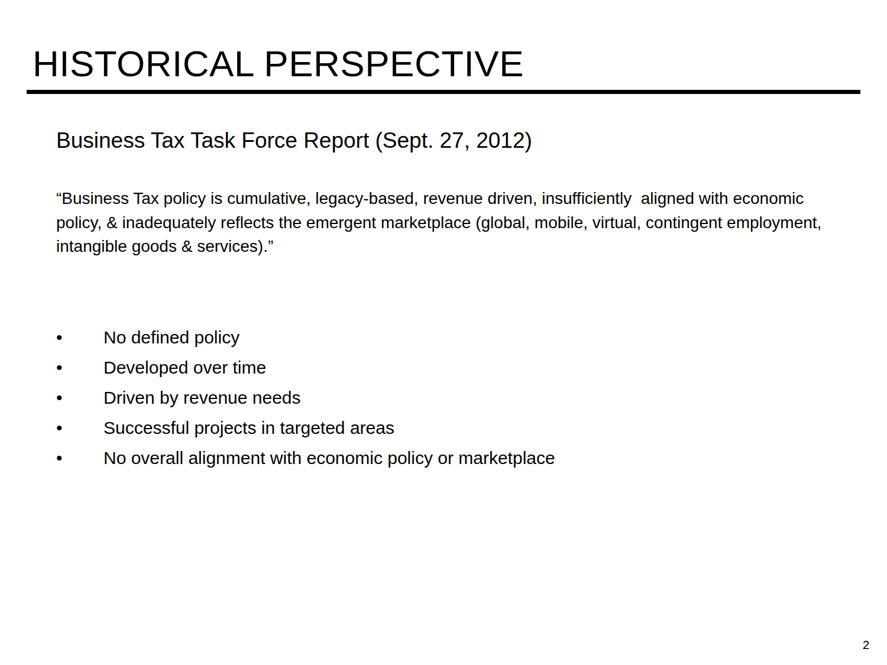HISTORICAL PERSPECTIVE
Business Tax Task Force Report (Sept. 27, 2012)
“Business Tax policy is cumulative, legacy-based, revenue driven, insufficiently aligned with economic policy, & inadequately reflects the emergent marketplace (global, mobile, virtual, contingent employment, intangible goods & services).”
No defined policy
Developed over time
Driven by revenue needs
Successful projects in targeted areas
No overall alignment with economic policy or marketplace
2